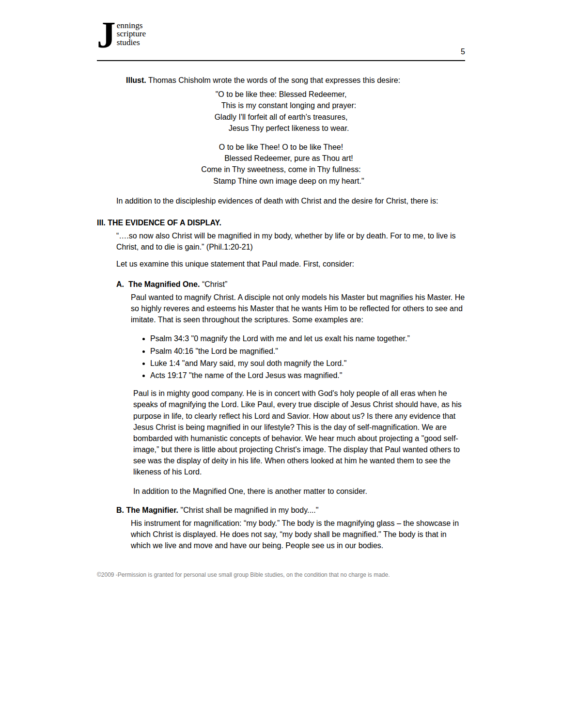J ennings scripture studies
5
Illust. Thomas Chisholm wrote the words of the song that expresses this desire:
"O to be like thee: Blessed Redeemer,
This is my constant longing and prayer:
Gladly I'll forfeit all of earth's treasures,
Jesus Thy perfect likeness to wear.
O to be like Thee! O to be like Thee!
Blessed Redeemer, pure as Thou art!
Come in Thy sweetness, come in Thy fullness:
Stamp Thine own image deep on my heart."
In addition to the discipleship evidences of death with Christ and the desire for Christ, there is:
III. THE EVIDENCE OF A DISPLAY.
“….so now also Christ will be magnified in my body, whether by life or by death. For to me, to live is Christ, and to die is gain.” (Phil.1:20-21)
Let us examine this unique statement that Paul made. First, consider:
A. The Magnified One. “Christ”
Paul wanted to magnify Christ. A disciple not only models his Master but magnifies his Master. He so highly reveres and esteems his Master that he wants Him to be reflected for others to see and imitate. That is seen throughout the scriptures. Some examples are:
Psalm 34:3 "0 magnify the Lord with me and let us exalt his name together.”
Psalm 40:16 "the Lord be magnified."
Luke 1:4 "and Mary said, my soul doth magnify the Lord."
Acts 19:17 "the name of the Lord Jesus was magnified."
Paul is in mighty good company. He is in concert with God's holy people of all eras when he speaks of magnifying the Lord. Like Paul, every true disciple of Jesus Christ should have, as his purpose in life, to clearly reflect his Lord and Savior. How about us? Is there any evidence that Jesus Christ is being magnified in our lifestyle? This is the day of self-magnification. We are bombarded with humanistic concepts of behavior. We hear much about projecting a "good self-image,” but there is little about projecting Christ's image. The display that Paul wanted others to see was the display of deity in his life. When others looked at him he wanted them to see the likeness of his Lord.
In addition to the Magnified One, there is another matter to consider.
B. The Magnifier. "Christ shall be magnified in my body...."
His instrument for magnification: “my body.” The body is the magnifying glass – the showcase in which Christ is displayed. He does not say, “my body shall be magnified." The body is that in which we live and move and have our being. People see us in our bodies.
©2009 -Permission is granted for personal use small group Bible studies, on the condition that no charge is made.